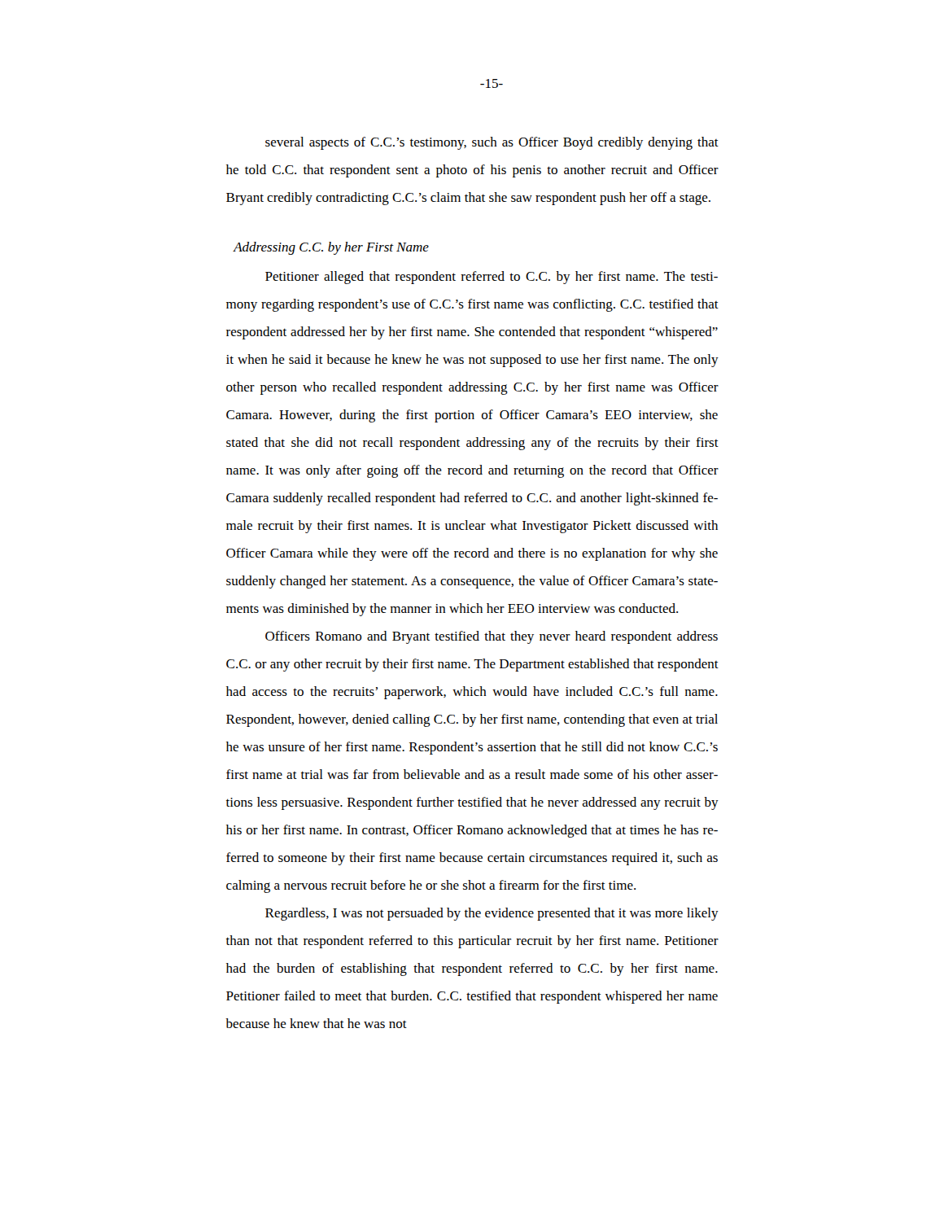-15-
several aspects of C.C.’s testimony, such as Officer Boyd credibly denying that he told C.C. that respondent sent a photo of his penis to another recruit and Officer Bryant credibly contradicting C.C.’s claim that she saw respondent push her off a stage.
Addressing C.C. by her First Name
Petitioner alleged that respondent referred to C.C. by her first name. The testimony regarding respondent’s use of C.C.’s first name was conflicting. C.C. testified that respondent addressed her by her first name. She contended that respondent “whispered” it when he said it because he knew he was not supposed to use her first name. The only other person who recalled respondent addressing C.C. by her first name was Officer Camara. However, during the first portion of Officer Camara’s EEO interview, she stated that she did not recall respondent addressing any of the recruits by their first name. It was only after going off the record and returning on the record that Officer Camara suddenly recalled respondent had referred to C.C. and another light-skinned female recruit by their first names. It is unclear what Investigator Pickett discussed with Officer Camara while they were off the record and there is no explanation for why she suddenly changed her statement. As a consequence, the value of Officer Camara’s statements was diminished by the manner in which her EEO interview was conducted.
Officers Romano and Bryant testified that they never heard respondent address C.C. or any other recruit by their first name. The Department established that respondent had access to the recruits’ paperwork, which would have included C.C.’s full name. Respondent, however, denied calling C.C. by her first name, contending that even at trial he was unsure of her first name. Respondent’s assertion that he still did not know C.C.’s first name at trial was far from believable and as a result made some of his other assertions less persuasive. Respondent further testified that he never addressed any recruit by his or her first name. In contrast, Officer Romano acknowledged that at times he has referred to someone by their first name because certain circumstances required it, such as calming a nervous recruit before he or she shot a firearm for the first time.
Regardless, I was not persuaded by the evidence presented that it was more likely than not that respondent referred to this particular recruit by her first name. Petitioner had the burden of establishing that respondent referred to C.C. by her first name. Petitioner failed to meet that burden. C.C. testified that respondent whispered her name because he knew that he was not